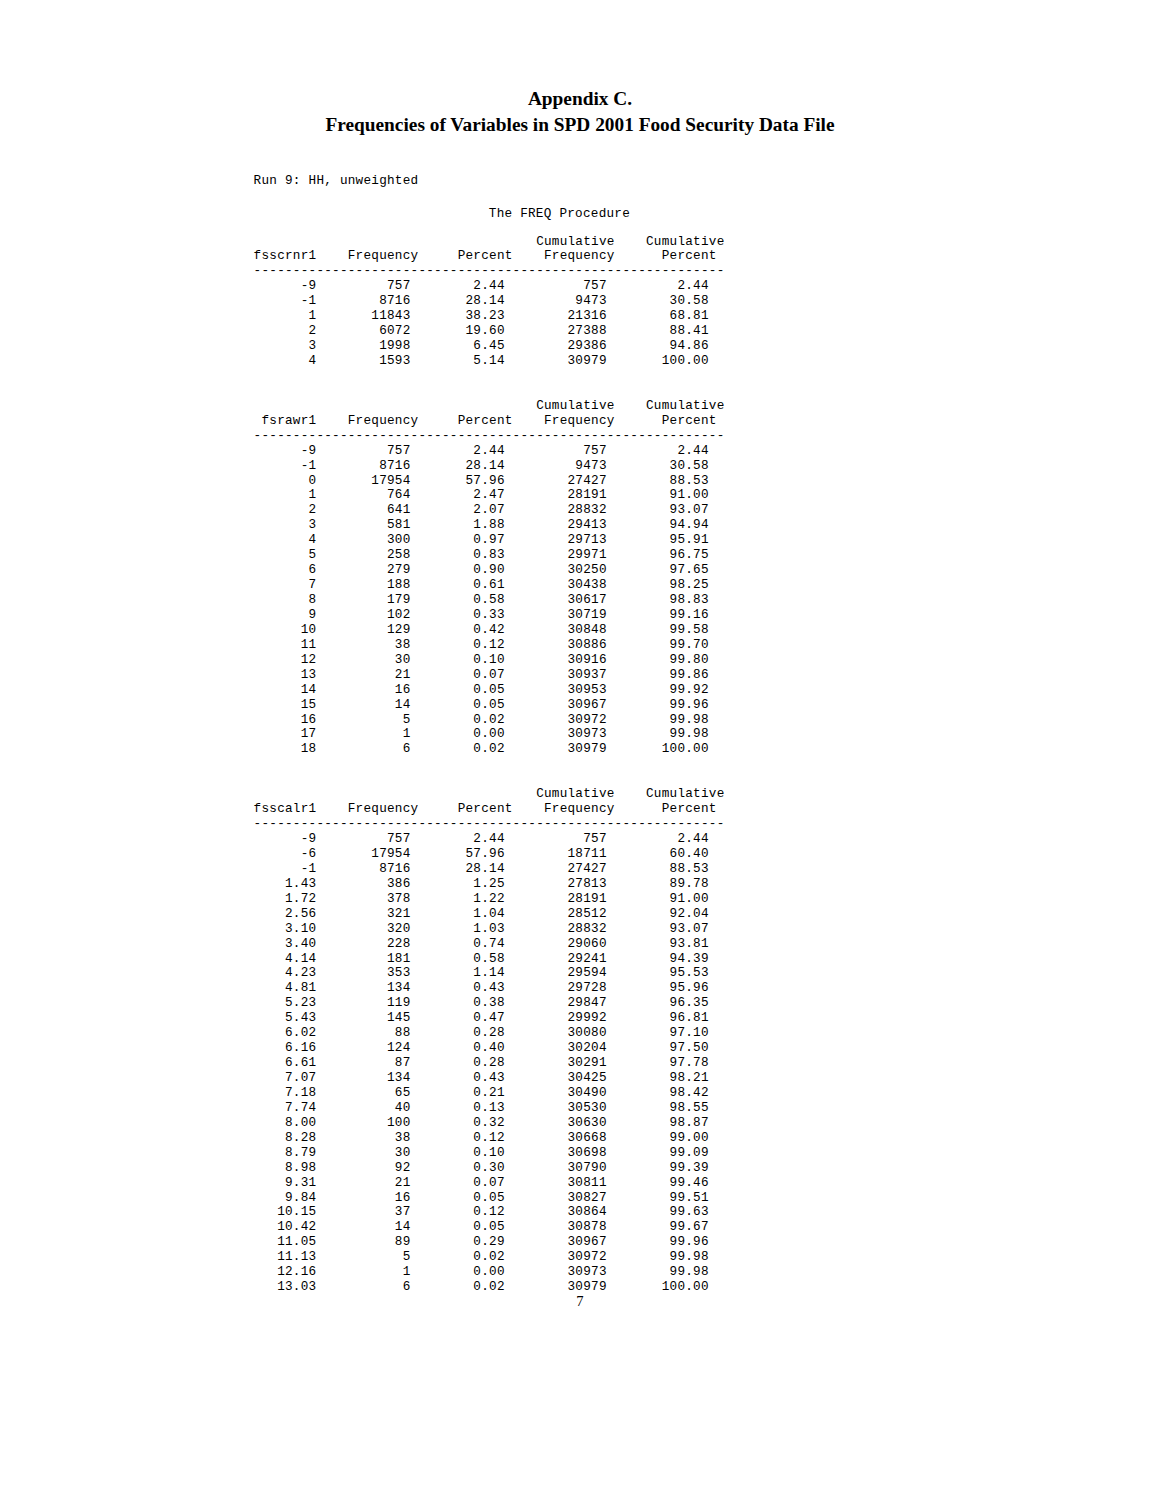Appendix C. Frequencies of Variables in SPD 2001 Food Security Data File
Run 9: HH, unweighted
The FREQ Procedure
                                    Cumulative    Cumulative
fsscrnr1    Frequency     Percent    Frequency      Percent
------------------------------------------------------------
      -9         757        2.44          757         2.44
      -1        8716       28.14         9473        30.58
       1       11843       38.23        21316        68.81
       2        6072       19.60        27388        88.41
       3        1998        6.45        29386        94.86
       4        1593        5.14        30979       100.00


                                    Cumulative    Cumulative
 fsrawr1    Frequency     Percent    Frequency      Percent
------------------------------------------------------------
      -9         757        2.44          757         2.44
      -1        8716       28.14         9473        30.58
       0       17954       57.96        27427        88.53
       1         764        2.47        28191        91.00
       2         641        2.07        28832        93.07
       3         581        1.88        29413        94.94
       4         300        0.97        29713        95.91
       5         258        0.83        29971        96.75
       6         279        0.90        30250        97.65
       7         188        0.61        30438        98.25
       8         179        0.58        30617        98.83
       9         102        0.33        30719        99.16
      10         129        0.42        30848        99.58
      11          38        0.12        30886        99.70
      12          30        0.10        30916        99.80
      13          21        0.07        30937        99.86
      14          16        0.05        30953        99.92
      15          14        0.05        30967        99.96
      16           5        0.02        30972        99.98
      17           1        0.00        30973        99.98
      18           6        0.02        30979       100.00


                                    Cumulative    Cumulative
fsscalr1    Frequency     Percent    Frequency      Percent
------------------------------------------------------------
      -9         757        2.44          757         2.44
      -6       17954       57.96        18711        60.40
      -1        8716       28.14        27427        88.53
    1.43         386        1.25        27813        89.78
    1.72         378        1.22        28191        91.00
    2.56         321        1.04        28512        92.04
    3.10         320        1.03        28832        93.07
    3.40         228        0.74        29060        93.81
    4.14         181        0.58        29241        94.39
    4.23         353        1.14        29594        95.53
    4.81         134        0.43        29728        95.96
    5.23         119        0.38        29847        96.35
    5.43         145        0.47        29992        96.81
    6.02          88        0.28        30080        97.10
    6.16         124        0.40        30204        97.50
    6.61          87        0.28        30291        97.78
    7.07         134        0.43        30425        98.21
    7.18          65        0.21        30490        98.42
    7.74          40        0.13        30530        98.55
    8.00         100        0.32        30630        98.87
    8.28          38        0.12        30668        99.00
    8.79          30        0.10        30698        99.09
    8.98          92        0.30        30790        99.39
    9.31          21        0.07        30811        99.46
    9.84          16        0.05        30827        99.51
   10.15          37        0.12        30864        99.63
   10.42          14        0.05        30878        99.67
   11.05          89        0.29        30967        99.96
   11.13           5        0.02        30972        99.98
   12.16           1        0.00        30973        99.98
   13.03           6        0.02        30979       100.00
7